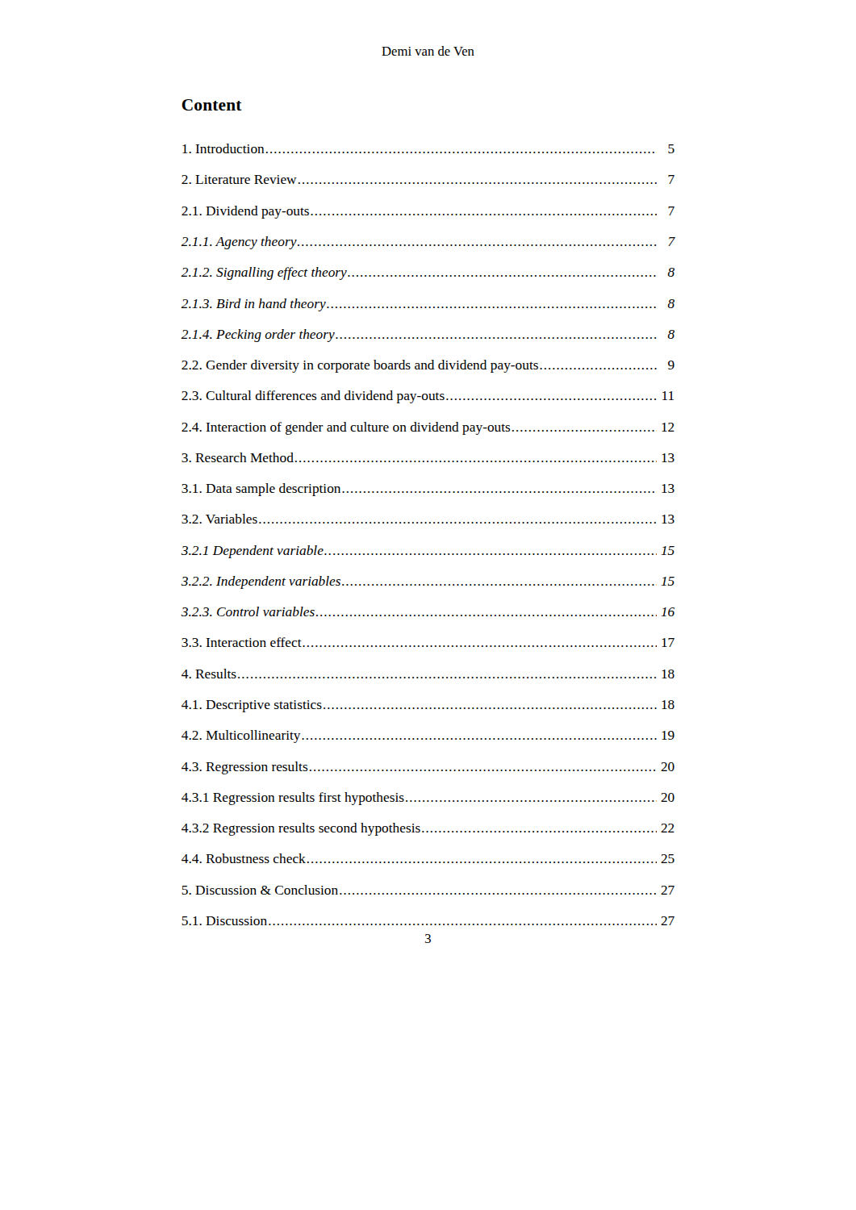Demi van de Ven
Content
1. Introduction ........................................................................................................................... 5
2. Literature Review ..................................................................................................................... 7
2.1. Dividend pay-outs ................................................................................................................. 7
2.1.1. Agency theory ................................................................................................................. 7
2.1.2. Signalling effect theory ....................................................................................... 8
2.1.3. Bird in hand theory .............................................................................................. 8
2.1.4. Pecking order theory ........................................................................................... 8
2.2. Gender diversity in corporate boards and dividend pay-outs ..................................... 9
2.3. Cultural differences and dividend pay-outs ............................................................. 11
2.4. Interaction of gender and culture on dividend pay-outs ........................................... 12
3. Research Method ............................................................................................................. 13
3.1. Data sample description ............................................................................................. 13
3.2. Variables ............................................................................................................. 13
3.2.1 Dependent variable ............................................................................................. 15
3.2.2. Independent variables ....................................................................................... 15
3.2.3. Control variables .............................................................................................. 16
3.3. Interaction effect ..................................................................................................... 17
4. Results ............................................................................................................................. 18
4.1. Descriptive statistics ................................................................................................ 18
4.2. Multicollinearity ..................................................................................................... 19
4.3. Regression results ................................................................................................... 20
4.3.1 Regression results first hypothesis ......................................................................... 20
4.3.2 Regression results second hypothesis ................................................................... 22
4.4. Robustness check .................................................................................................... 25
5. Discussion & Conclusion .............................................................................................. 27
5.1. Discussion ............................................................................................................. 27
3